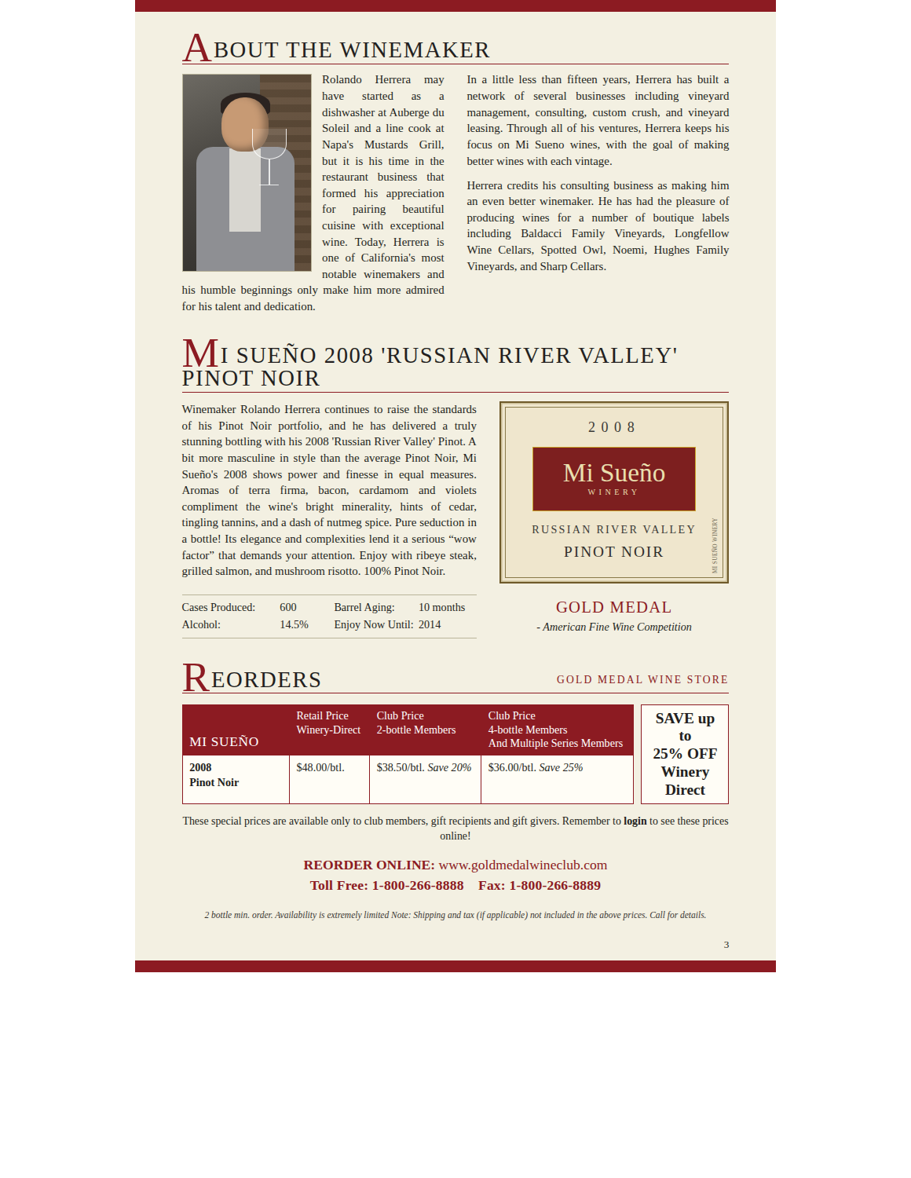About the Winemaker
Rolando Herrera may have started as a dishwasher at Auberge du Soleil and a line cook at Napa's Mustards Grill, but it is his time in the restaurant business that formed his appreciation for pairing beautiful cuisine with exceptional wine. Today, Herrera is one of California's most notable winemakers and his humble beginnings only make him more admired for his talent and dedication.
In a little less than fifteen years, Herrera has built a network of several businesses including vineyard management, consulting, custom crush, and vineyard leasing. Through all of his ventures, Herrera keeps his focus on Mi Sueno wines, with the goal of making better wines with each vintage.
Herrera credits his consulting business as making him an even better winemaker. He has had the pleasure of producing wines for a number of boutique labels including Baldacci Family Vineyards, Longfellow Wine Cellars, Spotted Owl, Noemi, Hughes Family Vineyards, and Sharp Cellars.
Mi Sueño 2008 'Russian River Valley' Pinot Noir
Winemaker Rolando Herrera continues to raise the standards of his Pinot Noir portfolio, and he has delivered a truly stunning bottling with his 2008 'Russian River Valley' Pinot. A bit more masculine in style than the average Pinot Noir, Mi Sueño's 2008 shows power and finesse in equal measures. Aromas of terra firma, bacon, cardamom and violets compliment the wine's bright minerality, hints of cedar, tingling tannins, and a dash of nutmeg spice. Pure seduction in a bottle! Its elegance and complexities lend it a serious “wow factor” that demands your attention. Enjoy with ribeye steak, grilled salmon, and mushroom risotto. 100% Pinot Noir.
| Cases Produced: | 600 | Barrel Aging: | 10 months |
| Alcohol: | 14.5% | Enjoy Now Until: | 2014 |
2008
Mi Sueño
WINERY
RUSSIAN RIVER VALLEY
PINOT NOIR
MI SUEÑO WINERY
GOLD MEDAL
- American Fine Wine Competition
Reorders
GOLD MEDAL WINE STORE
| MI SUEÑO | Retail Price Winery-Direct | Club Price 2-bottle Members | Club Price 4-bottle Members And Multiple Series Members |
| --- | --- | --- | --- |
| 2008 Pinot Noir | $48.00/btl. | $38.50/btl. Save 20% | $36.00/btl. Save 25% |
SAVE up to
25% OFF
Winery
Direct
These special prices are available only to club members, gift recipients and gift givers. Remember to login to see these prices online!
REORDER ONLINE: www.goldmedalwineclub.com
Toll Free: 1-800-266-8888 Fax: 1-800-266-8889
2 bottle min. order. Availability is extremely limited Note: Shipping and tax (if applicable) not included in the above prices. Call for details.
3